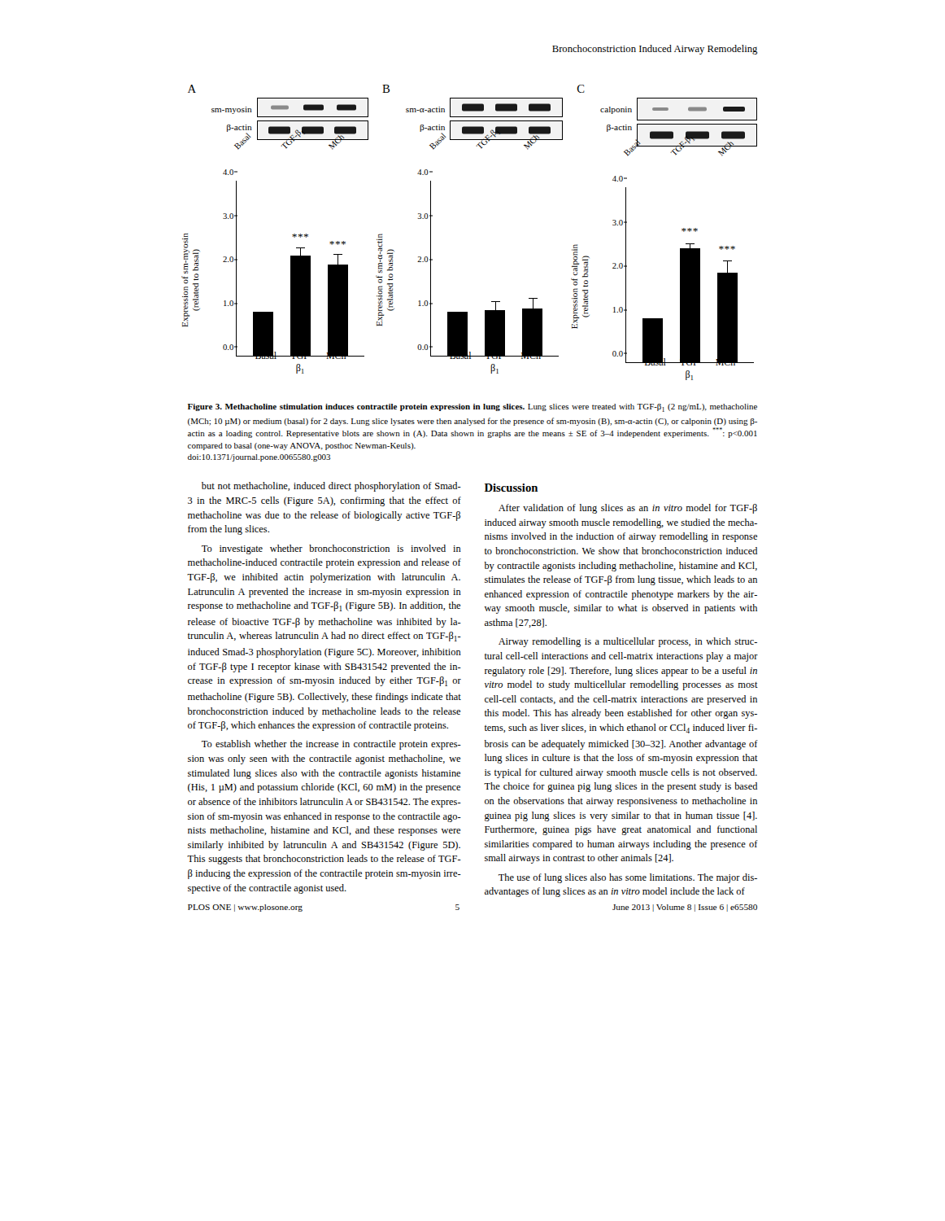Bronchoconstriction Induced Airway Remodeling
A
sm-myosin
β-actin
Basal TGF-β1 MCh
Expression of sm-myosin
(related to basal)
4.0
3.0
2.0
1.0
0.0
***
***
Basal TGF-β1 MCh
B
sm-α-actin
β-actin
Basal TGF-β1 MCh
Expression of sm-α-actin
(related to basal)
4.0
3.0
2.0
1.0
0.0
Basal TGF-β1 MCh
C
calponin
β-actin
Basal TGF-β1 MCh
Expression of calponin
(related to basal)
4.0
3.0
2.0
1.0
0.0
***
***
Basal TGF-β1 MCh
Figure 3. Methacholine stimulation induces contractile protein expression in lung slices. Lung slices were treated with TGF-β1 (2 ng/mL), methacholine (MCh; 10 µM) or medium (basal) for 2 days. Lung slice lysates were then analysed for the presence of sm-myosin (B), sm-α-actin (C), or calponin (D) using β-actin as a loading control. Representative blots are shown in (A). Data shown in graphs are the means ± SE of 3–4 independent experiments. ***: p<0.001 compared to basal (one-way ANOVA, posthoc Newman-Keuls).
doi:10.1371/journal.pone.0065580.g003
but not methacholine, induced direct phosphorylation of Smad-3 in the MRC-5 cells (Figure 5A), confirming that the effect of methacholine was due to the release of biologically active TGF-β from the lung slices.
To investigate whether bronchoconstriction is involved in methacholine-induced contractile protein expression and release of TGF-β, we inhibited actin polymerization with latrunculin A. Latrunculin A prevented the increase in sm-myosin expression in response to methacholine and TGF-β1 (Figure 5B). In addition, the release of bioactive TGF-β by methacholine was inhibited by latrunculin A, whereas latrunculin A had no direct effect on TGF-β1-induced Smad-3 phosphorylation (Figure 5C). Moreover, inhibition of TGF-β type I receptor kinase with SB431542 prevented the increase in expression of sm-myosin induced by either TGF-β1 or methacholine (Figure 5B). Collectively, these findings indicate that bronchoconstriction induced by methacholine leads to the release of TGF-β, which enhances the expression of contractile proteins.
To establish whether the increase in contractile protein expression was only seen with the contractile agonist methacholine, we stimulated lung slices also with the contractile agonists histamine (His, 1 µM) and potassium chloride (KCl, 60 mM) in the presence or absence of the inhibitors latrunculin A or SB431542. The expression of sm-myosin was enhanced in response to the contractile agonists methacholine, histamine and KCl, and these responses were similarly inhibited by latrunculin A and SB431542 (Figure 5D). This suggests that bronchoconstriction leads to the release of TGF-β inducing the expression of the contractile protein sm-myosin irrespective of the contractile agonist used.
Discussion
After validation of lung slices as an in vitro model for TGF-β induced airway smooth muscle remodelling, we studied the mechanisms involved in the induction of airway remodelling in response to bronchoconstriction. We show that bronchoconstriction induced by contractile agonists including methacholine, histamine and KCl, stimulates the release of TGF-β from lung tissue, which leads to an enhanced expression of contractile phenotype markers by the airway smooth muscle, similar to what is observed in patients with asthma [27,28].
Airway remodelling is a multicellular process, in which structural cell-cell interactions and cell-matrix interactions play a major regulatory role [29]. Therefore, lung slices appear to be a useful in vitro model to study multicellular remodelling processes as most cell-cell contacts, and the cell-matrix interactions are preserved in this model. This has already been established for other organ systems, such as liver slices, in which ethanol or CCl4 induced liver fibrosis can be adequately mimicked [30–32]. Another advantage of lung slices in culture is that the loss of sm-myosin expression that is typical for cultured airway smooth muscle cells is not observed. The choice for guinea pig lung slices in the present study is based on the observations that airway responsiveness to methacholine in guinea pig lung slices is very similar to that in human tissue [4]. Furthermore, guinea pigs have great anatomical and functional similarities compared to human airways including the presence of small airways in contrast to other animals [24].
The use of lung slices also has some limitations. The major disadvantages of lung slices as an in vitro model include the lack of
PLOS ONE | www.plosone.org
5
June 2013 | Volume 8 | Issue 6 | e65580